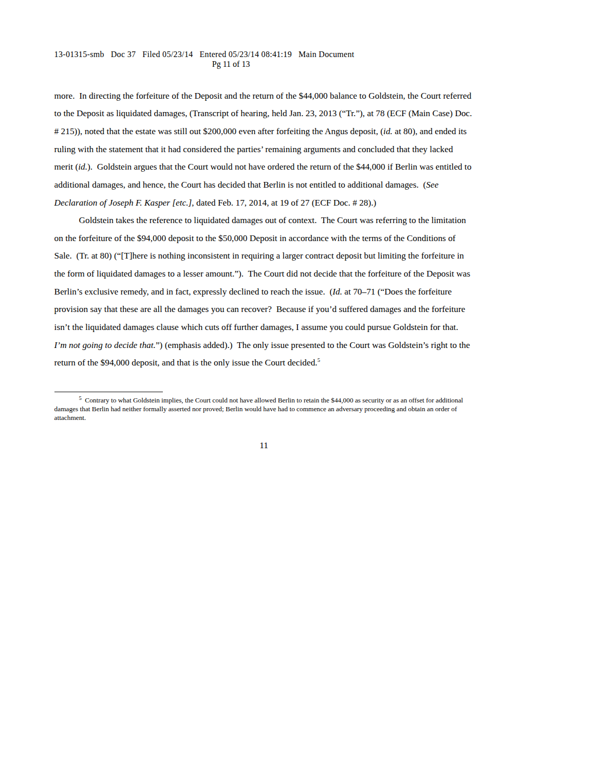13-01315-smb Doc 37 Filed 05/23/14 Entered 05/23/14 08:41:19 Main Document
Pg 11 of 13
more. In directing the forfeiture of the Deposit and the return of the $44,000 balance to Goldstein, the Court referred to the Deposit as liquidated damages, (Transcript of hearing, held Jan. 23, 2013 (“Tr.”), at 78 (ECF (Main Case) Doc. # 215)), noted that the estate was still out $200,000 even after forfeiting the Angus deposit, (id. at 80), and ended its ruling with the statement that it had considered the parties’ remaining arguments and concluded that they lacked merit (id.). Goldstein argues that the Court would not have ordered the return of the $44,000 if Berlin was entitled to additional damages, and hence, the Court has decided that Berlin is not entitled to additional damages. (See Declaration of Joseph F. Kasper [etc.], dated Feb. 17, 2014, at 19 of 27 (ECF Doc. # 28).)
Goldstein takes the reference to liquidated damages out of context. The Court was referring to the limitation on the forfeiture of the $94,000 deposit to the $50,000 Deposit in accordance with the terms of the Conditions of Sale. (Tr. at 80) (“[T]here is nothing inconsistent in requiring a larger contract deposit but limiting the forfeiture in the form of liquidated damages to a lesser amount.”). The Court did not decide that the forfeiture of the Deposit was Berlin’s exclusive remedy, and in fact, expressly declined to reach the issue. (Id. at 70–71 (“Does the forfeiture provision say that these are all the damages you can recover? Because if you’d suffered damages and the forfeiture isn’t the liquidated damages clause which cuts off further damages, I assume you could pursue Goldstein for that. I’m not going to decide that.”) (emphasis added).) The only issue presented to the Court was Goldstein’s right to the return of the $94,000 deposit, and that is the only issue the Court decided.5
5 Contrary to what Goldstein implies, the Court could not have allowed Berlin to retain the $44,000 as security or as an offset for additional damages that Berlin had neither formally asserted nor proved; Berlin would have had to commence an adversary proceeding and obtain an order of attachment.
11